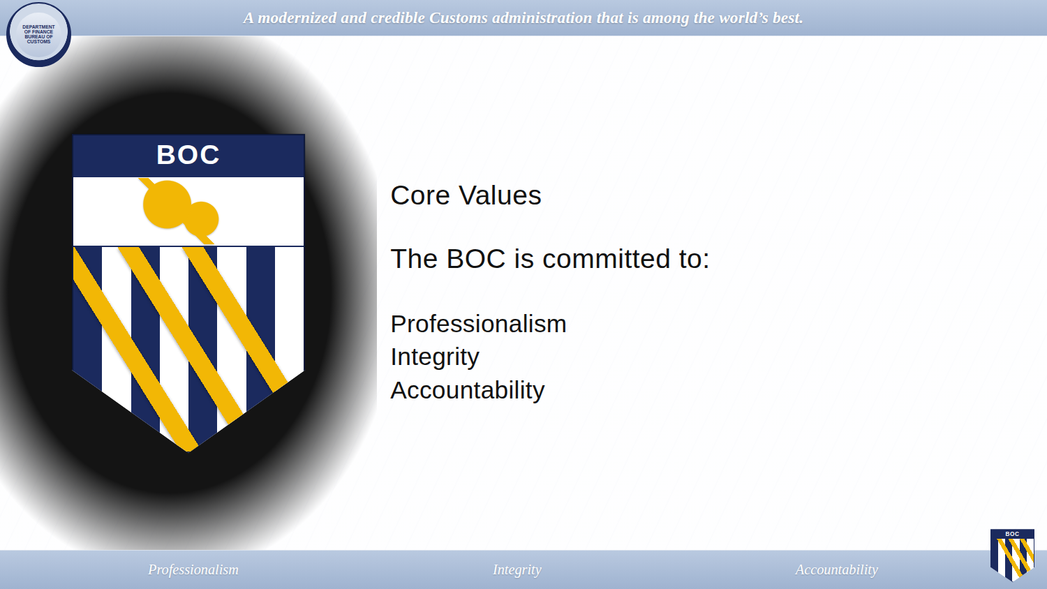A modernized and credible Customs administration that is among the world’s best.
DEPARTMENT
OF FINANCE
BUREAU OF
CUSTOMS
BOC
Core Values
The BOC is committed to:
Professionalism
Integrity
Accountability
Professionalism Integrity Accountability
BOC